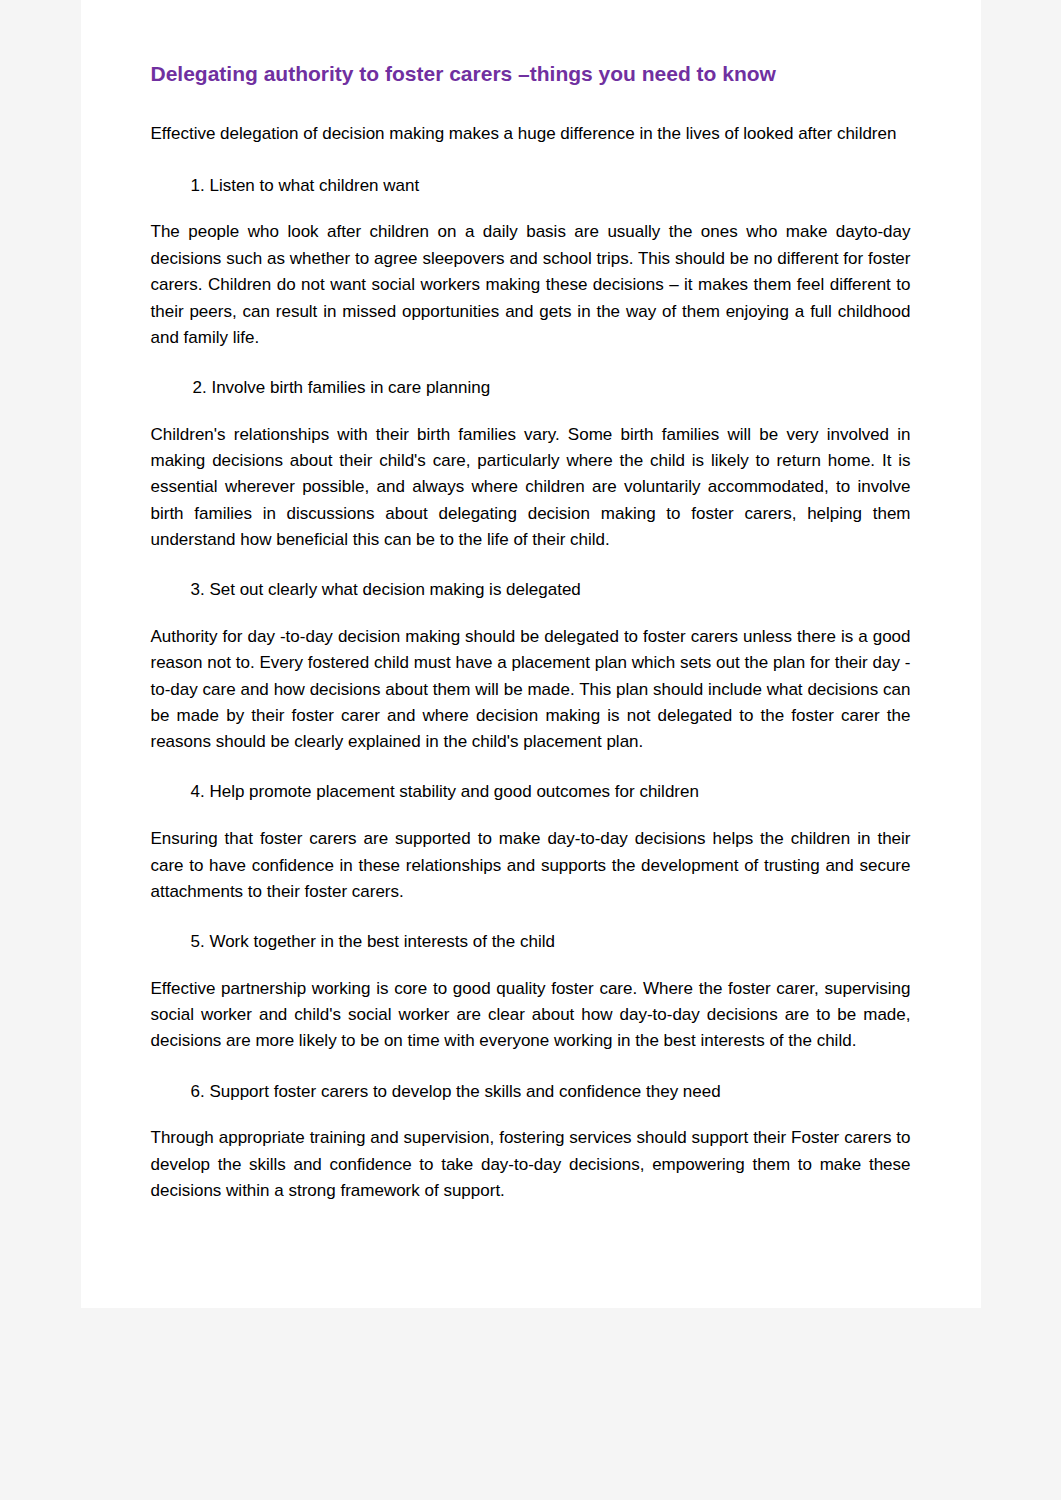Delegating authority to foster carers –things you need to know
Effective delegation of decision making makes a huge difference in the lives of looked after children
Listen to what children want
The people who look after children on a daily basis are usually the ones who make dayto-day decisions such as whether to agree sleepovers and school trips. This should be no different for foster carers. Children do not want social workers making these decisions – it makes them feel different to their peers, can result in missed opportunities and gets in the way of them enjoying a full childhood and family life.
Involve birth families in care planning
Children's relationships with their birth families vary. Some birth families will be very involved in making decisions about their child's care, particularly where the child is likely to return home. It is essential wherever possible, and always where children are voluntarily accommodated, to involve birth families in discussions about delegating decision making to foster carers, helping them understand how beneficial this can be to the life of their child.
Set out clearly what decision making is delegated
Authority for day -to-day decision making should be delegated to foster carers unless there is a good reason not to. Every fostered child must have a placement plan which sets out the plan for their day -to-day care and how decisions about them will be made. This plan should include what decisions can be made by their foster carer and where decision making is not delegated to the foster carer the reasons should be clearly explained in the child's placement plan.
Help promote placement stability and good outcomes for children
Ensuring that foster carers are supported to make day-to-day decisions helps the children in their care to have confidence in these relationships and supports the development of trusting and secure attachments to their foster carers.
Work together in the best interests of the child
Effective partnership working is core to good quality foster care. Where the foster carer, supervising social worker and child's social worker are clear about how day-to-day decisions are to be made, decisions are more likely to be on time with everyone working in the best interests of the child.
Support foster carers to develop the skills and confidence they need
Through appropriate training and supervision, fostering services should support their Foster carers to develop the skills and confidence to take day-to-day decisions, empowering them to make these decisions within a strong framework of support.